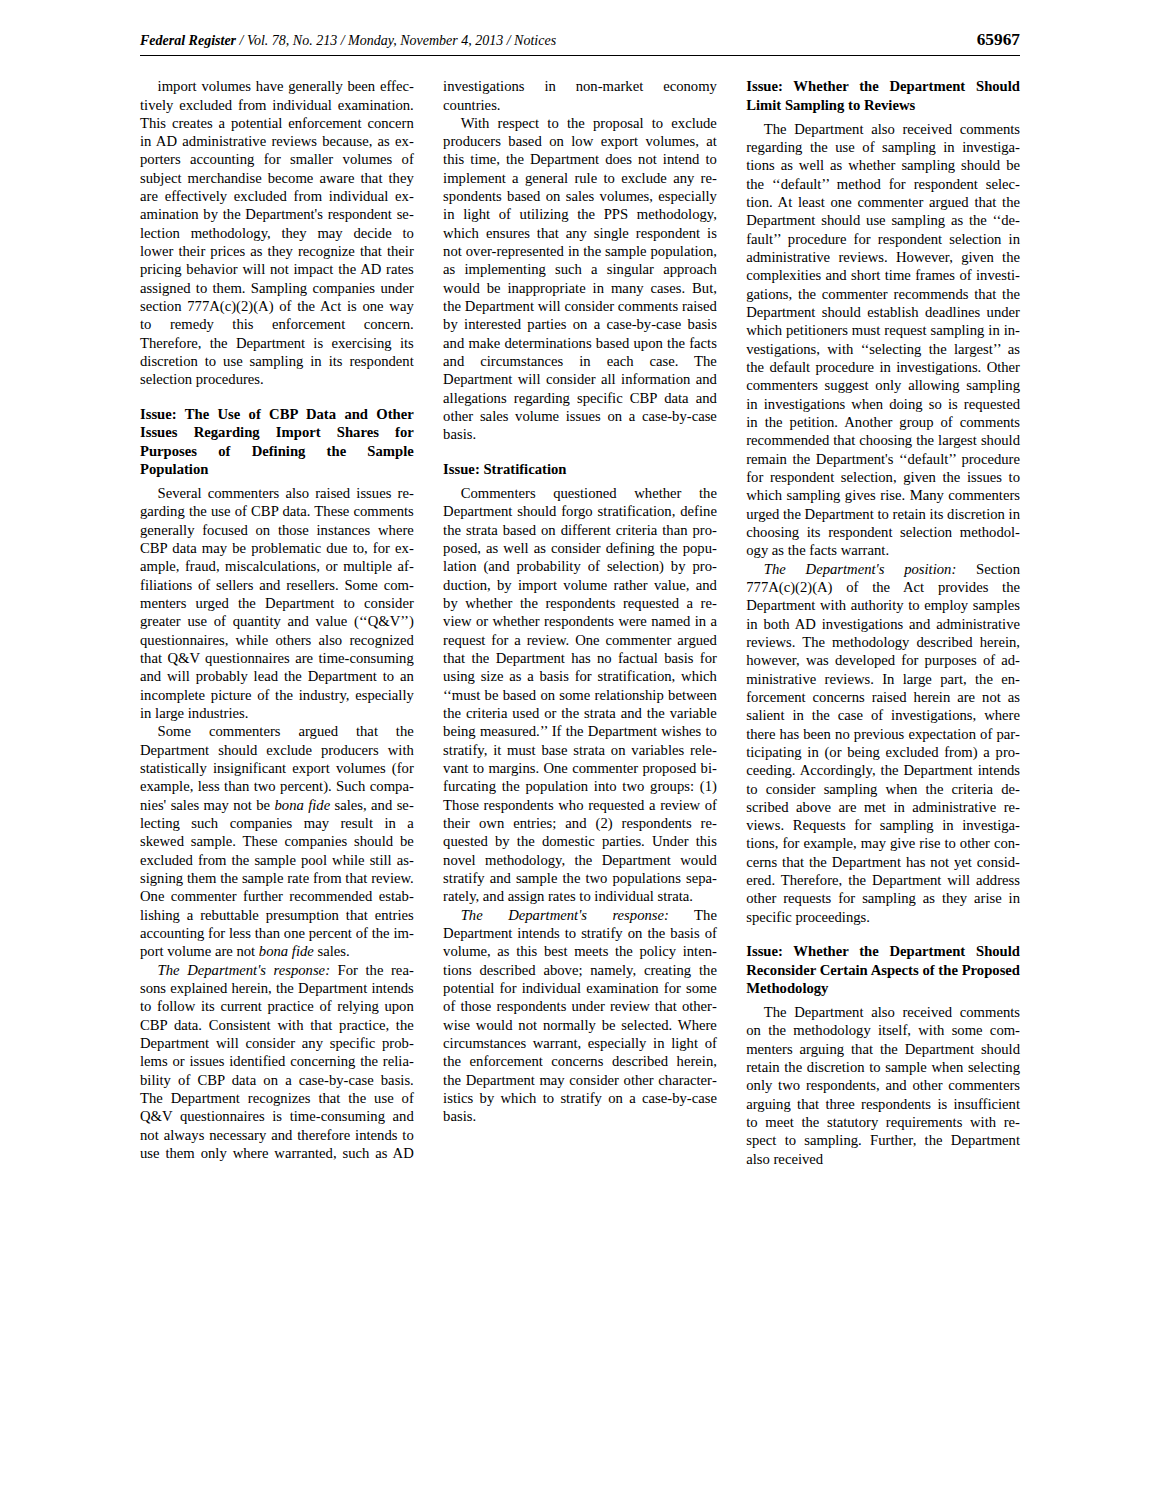Federal Register / Vol. 78, No. 213 / Monday, November 4, 2013 / Notices
65967
import volumes have generally been effectively excluded from individual examination. This creates a potential enforcement concern in AD administrative reviews because, as exporters accounting for smaller volumes of subject merchandise become aware that they are effectively excluded from individual examination by the Department's respondent selection methodology, they may decide to lower their prices as they recognize that their pricing behavior will not impact the AD rates assigned to them. Sampling companies under section 777A(c)(2)(A) of the Act is one way to remedy this enforcement concern. Therefore, the Department is exercising its discretion to use sampling in its respondent selection procedures.
Issue: The Use of CBP Data and Other Issues Regarding Import Shares for Purposes of Defining the Sample Population
Several commenters also raised issues regarding the use of CBP data. These comments generally focused on those instances where CBP data may be problematic due to, for example, fraud, miscalculations, or multiple affiliations of sellers and resellers. Some commenters urged the Department to consider greater use of quantity and value (‘‘Q&V’’) questionnaires, while others also recognized that Q&V questionnaires are time-consuming and will probably lead the Department to an incomplete picture of the industry, especially in large industries.
Some commenters argued that the Department should exclude producers with statistically insignificant export volumes (for example, less than two percent). Such companies' sales may not be bona fide sales, and selecting such companies may result in a skewed sample. These companies should be excluded from the sample pool while still assigning them the sample rate from that review. One commenter further recommended establishing a rebuttable presumption that entries accounting for less than one percent of the import volume are not bona fide sales.
The Department's response: For the reasons explained herein, the Department intends to follow its current practice of relying upon CBP data. Consistent with that practice, the Department will consider any specific problems or issues identified concerning the reliability of CBP data on a case-by-case basis. The Department recognizes that the use of Q&V questionnaires is time-consuming and not always necessary and therefore intends to use them only where warranted, such as AD investigations in non-market economy countries.
With respect to the proposal to exclude producers based on low export volumes, at this time, the Department does not intend to implement a general rule to exclude any respondents based on sales volumes, especially in light of utilizing the PPS methodology, which ensures that any single respondent is not over-represented in the sample population, as implementing such a singular approach would be inappropriate in many cases. But, the Department will consider comments raised by interested parties on a case-by-case basis and make determinations based upon the facts and circumstances in each case. The Department will consider all information and allegations regarding specific CBP data and other sales volume issues on a case-by-case basis.
Issue: Stratification
Commenters questioned whether the Department should forgo stratification, define the strata based on different criteria than proposed, as well as consider defining the population (and probability of selection) by production, by import volume rather value, and by whether the respondents requested a review or whether respondents were named in a request for a review. One commenter argued that the Department has no factual basis for using size as a basis for stratification, which ‘‘must be based on some relationship between the criteria used or the strata and the variable being measured.’’ If the Department wishes to stratify, it must base strata on variables relevant to margins. One commenter proposed bifurcating the population into two groups: (1) Those respondents who requested a review of their own entries; and (2) respondents requested by the domestic parties. Under this novel methodology, the Department would stratify and sample the two populations separately, and assign rates to individual strata.
The Department's response: The Department intends to stratify on the basis of volume, as this best meets the policy intentions described above; namely, creating the potential for individual examination for some of those respondents under review that otherwise would not normally be selected. Where circumstances warrant, especially in light of the enforcement concerns described herein, the Department may consider other characteristics by which to stratify on a case-by-case basis.
Issue: Whether the Department Should Limit Sampling to Reviews
The Department also received comments regarding the use of sampling in investigations as well as whether sampling should be the ‘‘default’’ method for respondent selection. At least one commenter argued that the Department should use sampling as the ‘‘default’’ procedure for respondent selection in administrative reviews. However, given the complexities and short time frames of investigations, the commenter recommends that the Department should establish deadlines under which petitioners must request sampling in investigations, with ‘‘selecting the largest’’ as the default procedure in investigations. Other commenters suggest only allowing sampling in investigations when doing so is requested in the petition. Another group of comments recommended that choosing the largest should remain the Department's ‘‘default’’ procedure for respondent selection, given the issues to which sampling gives rise. Many commenters urged the Department to retain its discretion in choosing its respondent selection methodology as the facts warrant.
The Department's position: Section 777A(c)(2)(A) of the Act provides the Department with authority to employ samples in both AD investigations and administrative reviews. The methodology described herein, however, was developed for purposes of administrative reviews. In large part, the enforcement concerns raised herein are not as salient in the case of investigations, where there has been no previous expectation of participating in (or being excluded from) a proceeding. Accordingly, the Department intends to consider sampling when the criteria described above are met in administrative reviews. Requests for sampling in investigations, for example, may give rise to other concerns that the Department has not yet considered. Therefore, the Department will address other requests for sampling as they arise in specific proceedings.
Issue: Whether the Department Should Reconsider Certain Aspects of the Proposed Methodology
The Department also received comments on the methodology itself, with some commenters arguing that the Department should retain the discretion to sample when selecting only two respondents, and other commenters arguing that three respondents is insufficient to meet the statutory requirements with respect to sampling. Further, the Department also received